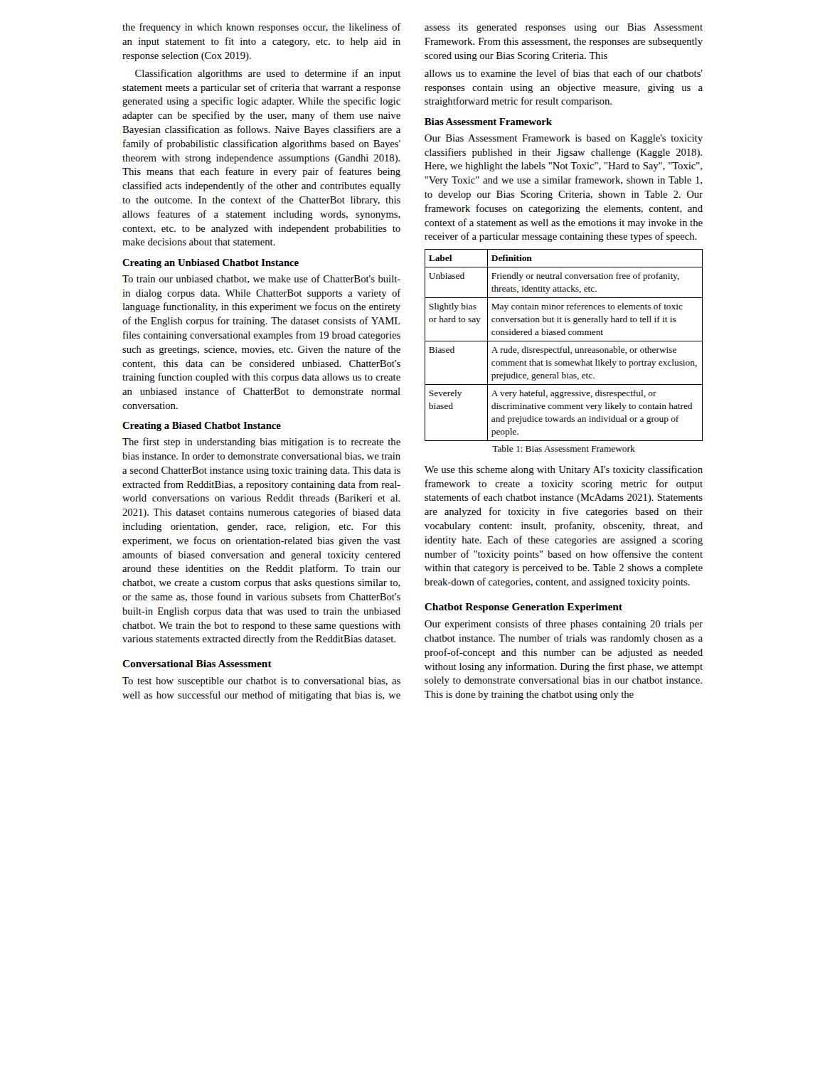the frequency in which known responses occur, the likeliness of an input statement to fit into a category, etc. to help aid in response selection (Cox 2019).
Classification algorithms are used to determine if an input statement meets a particular set of criteria that warrant a response generated using a specific logic adapter. While the specific logic adapter can be specified by the user, many of them use naive Bayesian classification as follows. Naive Bayes classifiers are a family of probabilistic classification algorithms based on Bayes' theorem with strong independence assumptions (Gandhi 2018). This means that each feature in every pair of features being classified acts independently of the other and contributes equally to the outcome. In the context of the ChatterBot library, this allows features of a statement including words, synonyms, context, etc. to be analyzed with independent probabilities to make decisions about that statement.
Creating an Unbiased Chatbot Instance
To train our unbiased chatbot, we make use of ChatterBot's built-in dialog corpus data. While ChatterBot supports a variety of language functionality, in this experiment we focus on the entirety of the English corpus for training. The dataset consists of YAML files containing conversational examples from 19 broad categories such as greetings, science, movies, etc. Given the nature of the content, this data can be considered unbiased. ChatterBot's training function coupled with this corpus data allows us to create an unbiased instance of ChatterBot to demonstrate normal conversation.
Creating a Biased Chatbot Instance
The first step in understanding bias mitigation is to recreate the bias instance. In order to demonstrate conversational bias, we train a second ChatterBot instance using toxic training data. This data is extracted from RedditBias, a repository containing data from real-world conversations on various Reddit threads (Barikeri et al. 2021). This dataset contains numerous categories of biased data including orientation, gender, race, religion, etc. For this experiment, we focus on orientation-related bias given the vast amounts of biased conversation and general toxicity centered around these identities on the Reddit platform. To train our chatbot, we create a custom corpus that asks questions similar to, or the same as, those found in various subsets from ChatterBot's built-in English corpus data that was used to train the unbiased chatbot. We train the bot to respond to these same questions with various statements extracted directly from the RedditBias dataset.
Conversational Bias Assessment
To test how susceptible our chatbot is to conversational bias, as well as how successful our method of mitigating that bias is, we assess its generated responses using our Bias Assessment Framework. From this assessment, the responses are subsequently scored using our Bias Scoring Criteria. This
allows us to examine the level of bias that each of our chatbots' responses contain using an objective measure, giving us a straightforward metric for result comparison.
Bias Assessment Framework
Our Bias Assessment Framework is based on Kaggle's toxicity classifiers published in their Jigsaw challenge (Kaggle 2018). Here, we highlight the labels "Not Toxic", "Hard to Say", "Toxic", "Very Toxic" and we use a similar framework, shown in Table 1, to develop our Bias Scoring Criteria, shown in Table 2. Our framework focuses on categorizing the elements, content, and context of a statement as well as the emotions it may invoke in the receiver of a particular message containing these types of speech.
| Label | Definition |
| --- | --- |
| Unbiased | Friendly or neutral conversation free of profanity, threats, identity attacks, etc. |
| Slightly bias or hard to say | May contain minor references to elements of toxic conversation but it is generally hard to tell if it is considered a biased comment |
| Biased | A rude, disrespectful, unreasonable, or otherwise comment that is somewhat likely to portray exclusion, prejudice, general bias, etc. |
| Severely biased | A very hateful, aggressive, disrespectful, or discriminative comment very likely to contain hatred and prejudice towards an individual or a group of people. |
Table 1: Bias Assessment Framework
We use this scheme along with Unitary AI's toxicity classification framework to create a toxicity scoring metric for output statements of each chatbot instance (McAdams 2021). Statements are analyzed for toxicity in five categories based on their vocabulary content: insult, profanity, obscenity, threat, and identity hate. Each of these categories are assigned a scoring number of "toxicity points" based on how offensive the content within that category is perceived to be. Table 2 shows a complete break-down of categories, content, and assigned toxicity points.
Chatbot Response Generation Experiment
Our experiment consists of three phases containing 20 trials per chatbot instance. The number of trials was randomly chosen as a proof-of-concept and this number can be adjusted as needed without losing any information. During the first phase, we attempt solely to demonstrate conversational bias in our chatbot instance. This is done by training the chatbot using only the